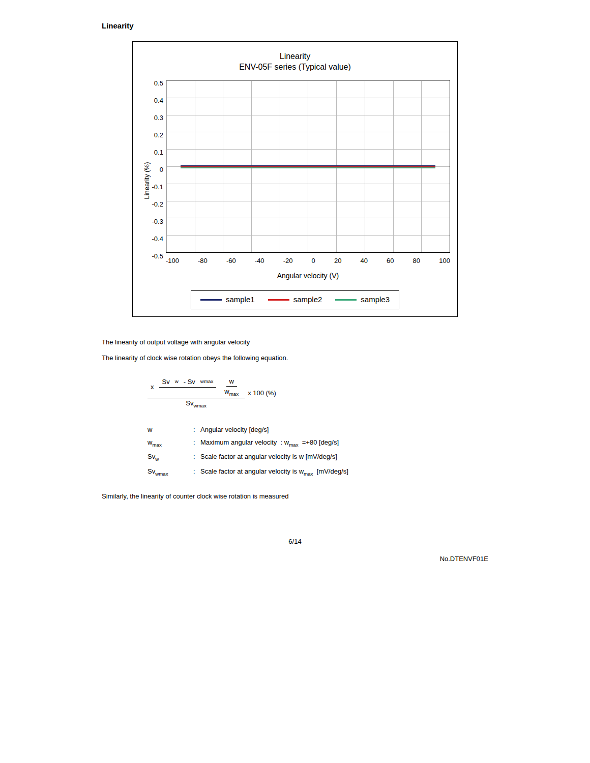Linearity
Linearity
ENV-05F series (Typical value)
Linearity (%)
0.5 0.4 0.3 0.2 0.1 0 -0.1 -0.2 -0.3 -0.4 -0.5
-100 -80 -60 -40 -20 0 20 40 60 80 100
Angular velocity (V)
sample1
sample2
sample3
The linearity of output voltage with angular velocity
The linearity of clock wise rotation obeys the following equation.
x Svw - Svwmax w wmax Svwmax x 100 (%)
| w | : | Angular velocity [deg/s] |
| w max | : | Maximum angular velocity : w max =+80 [deg/s] |
| Sv w | : | Scale factor at angular velocity is w [mV/deg/s] |
| Sv wmax | : | Scale factor at angular velocity is w max [mV/deg/s] |
Similarly, the linearity of counter clock wise rotation is measured
6/14
No.DTENVF01E